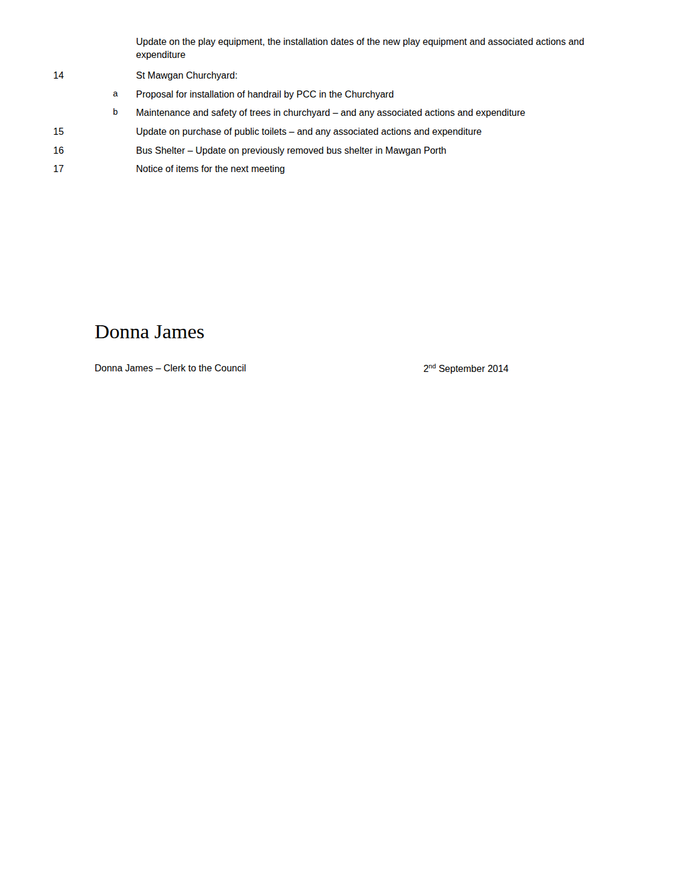Update on the play equipment, the installation dates of the new play equipment and associated actions and expenditure
| 14 | | St Mawgan Churchyard: |
| | a | Proposal for installation of handrail by PCC in the Churchyard |
| | b | Maintenance and safety of trees in churchyard – and any associated actions and expenditure |
| 15 | | Update on purchase of public toilets – and any associated actions and expenditure |
| 16 | | Bus Shelter – Update on previously removed bus shelter in Mawgan Porth |
| 17 | | Notice of items for the next meeting |
Donna James
Donna James – Clerk to the Council 2nd September 2014